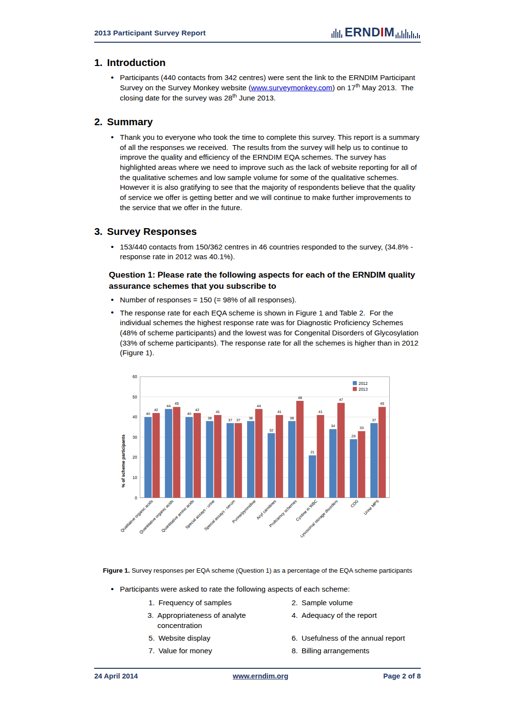2013 Participant Survey Report
ERNDIM
1. Introduction
Participants (440 contacts from 342 centres) were sent the link to the ERNDIM Participant Survey on the Survey Monkey website (www.surveymonkey.com) on 17th May 2013. The closing date for the survey was 28th June 2013.
2. Summary
Thank you to everyone who took the time to complete this survey. This report is a summary of all the responses we received. The results from the survey will help us to continue to improve the quality and efficiency of the ERNDIM EQA schemes. The survey has highlighted areas where we need to improve such as the lack of website reporting for all of the qualitative schemes and low sample volume for some of the qualitative schemes. However it is also gratifying to see that the majority of respondents believe that the quality of service we offer is getting better and we will continue to make further improvements to the service that we offer in the future.
3. Survey Responses
153/440 contacts from 150/362 centres in 46 countries responded to the survey, (34.8% - response rate in 2012 was 40.1%).
Question 1: Please rate the following aspects for each of the ERNDIM quality assurance schemes that you subscribe to
Number of responses = 150 (= 98% of all responses).
The response rate for each EQA scheme is shown in Figure 1 and Table 2. For the individual schemes the highest response rate was for Diagnostic Proficiency Schemes (48% of scheme participants) and the lowest was for Congenital Disorders of Glycosylation (33% of scheme participants). The response rate for all the schemes is higher than in 2012 (Figure 1).
% of scheme participants 0 10 20 30 40 50 60 2012 2013 40 42 44 45 40 42 38 41 37 37 38 44 32 41 38 48 21 41 34 47 29 33 37 45 Qualitative organic acids Quantitative organic acids Quantitative amino acids Special assays - urine Special assays - serum Purine/pyrimidine Acyl carnitines Proficiency schemes Cystine in WBC Lysosomal storage disorders CDG Urine MPS
Figure 1. Survey responses per EQA scheme (Question 1) as a percentage of the EQA scheme participants
Participants were asked to rate the following aspects of each scheme:
1. Frequency of samples
2. Sample volume
3. Appropriateness of analyte concentration
4. Adequacy of the report
5. Website display
6. Usefulness of the annual report
7. Value for money
8. Billing arrangements
24 April 2014
www.erndim.org
Page 2 of 8